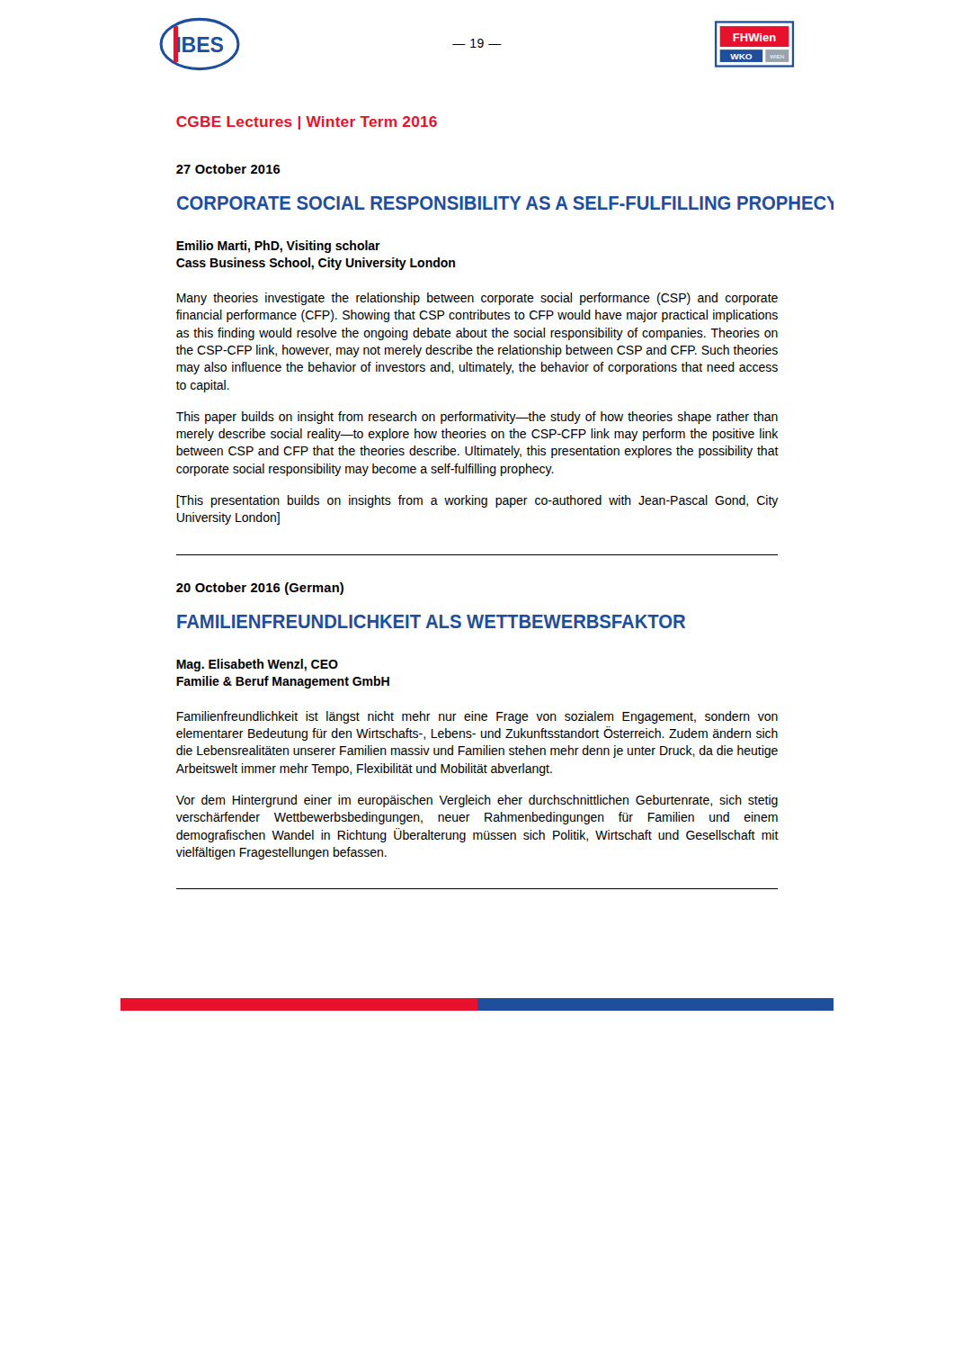IBES
FHWien WKO WIEN
— 19 —
CGBE Lectures | Winter Term 2016
27 October 2016
CORPORATE SOCIAL RESPONSIBILITY AS A SELF-FULFILLING PROPHECY?
Emilio Marti, PhD, Visiting scholar
Cass Business School, City University London
Many theories investigate the relationship between corporate social performance (CSP) and corporate financial performance (CFP). Showing that CSP contributes to CFP would have major practical implications as this finding would resolve the ongoing debate about the social responsibility of companies. Theories on the CSP-CFP link, however, may not merely describe the relationship between CSP and CFP. Such theories may also influence the behavior of investors and, ultimately, the behavior of corporations that need access to capital.
This paper builds on insight from research on performativity—the study of how theories shape rather than merely describe social reality—to explore how theories on the CSP-CFP link may perform the positive link between CSP and CFP that the theories describe. Ultimately, this presentation explores the possibility that corporate social responsibility may become a self-fulfilling prophecy.
[This presentation builds on insights from a working paper co-authored with Jean-Pascal Gond, City University London]
20 October 2016 (German)
FAMILIENFREUNDLICHKEIT ALS WETTBEWERBSFAKTOR
Mag. Elisabeth Wenzl, CEO
Familie & Beruf Management GmbH
Familienfreundlichkeit ist längst nicht mehr nur eine Frage von sozialem Engagement, sondern von elementarer Bedeutung für den Wirtschafts-, Lebens- und Zukunftsstandort Österreich. Zudem ändern sich die Lebensrealitäten unserer Familien massiv und Familien stehen mehr denn je unter Druck, da die heutige Arbeitswelt immer mehr Tempo, Flexibilität und Mobilität abverlangt.
Vor dem Hintergrund einer im europäischen Vergleich eher durchschnittlichen Geburtenrate, sich stetig verschärfender Wettbewerbsbedingungen, neuer Rahmenbedingungen für Familien und einem demografischen Wandel in Richtung Überalterung müssen sich Politik, Wirtschaft und Gesellschaft mit vielfältigen Fragestellungen befassen.